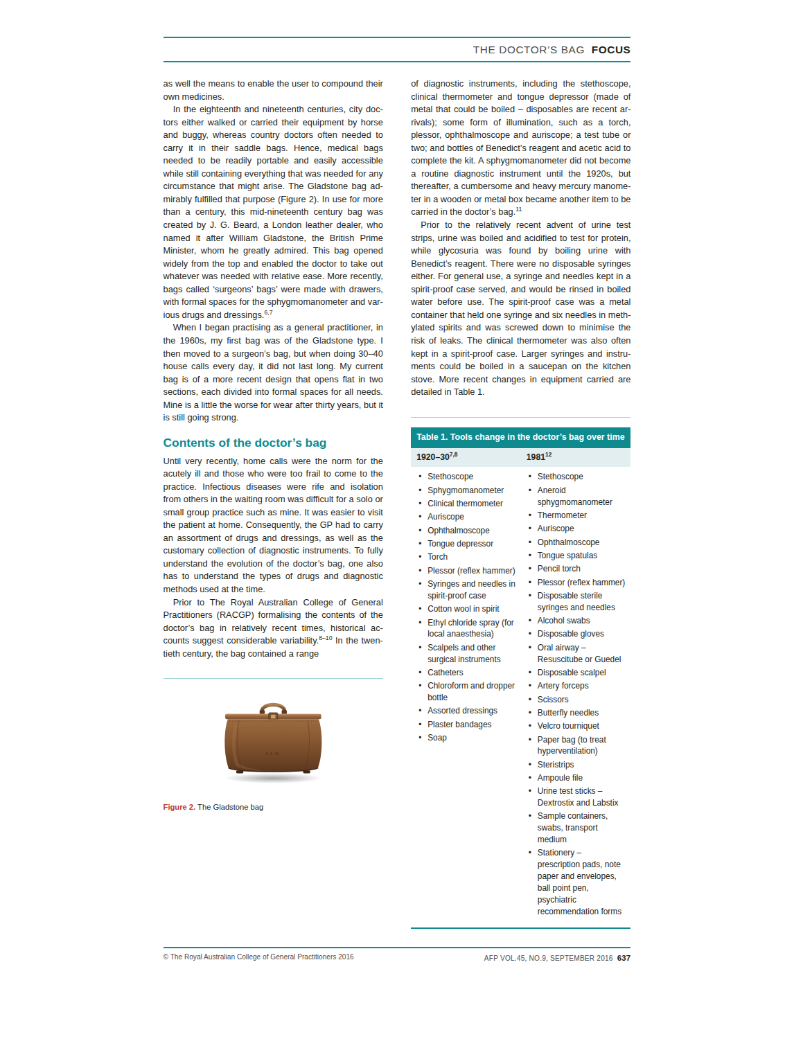The Doctor’s Bag Focus
as well the means to enable the user to compound their own medicines.
In the eighteenth and nineteenth centuries, city doctors either walked or carried their equipment by horse and buggy, whereas country doctors often needed to carry it in their saddle bags. Hence, medical bags needed to be readily portable and easily accessible while still containing everything that was needed for any circumstance that might arise. The Gladstone bag admirably fulfilled that purpose (Figure 2). In use for more than a century, this mid-nineteenth century bag was created by J. G. Beard, a London leather dealer, who named it after William Gladstone, the British Prime Minister, whom he greatly admired. This bag opened widely from the top and enabled the doctor to take out whatever was needed with relative ease. More recently, bags called ‘surgeons’ bags’ were made with drawers, with formal spaces for the sphygmomanometer and various drugs and dressings.6,7
When I began practising as a general practitioner, in the 1960s, my first bag was of the Gladstone type. I then moved to a surgeon’s bag, but when doing 30–40 house calls every day, it did not last long. My current bag is of a more recent design that opens flat in two sections, each divided into formal spaces for all needs. Mine is a little the worse for wear after thirty years, but it is still going strong.
Contents of the doctor’s bag
Until very recently, home calls were the norm for the acutely ill and those who were too frail to come to the practice. Infectious diseases were rife and isolation from others in the waiting room was difficult for a solo or small group practice such as mine. It was easier to visit the patient at home. Consequently, the GP had to carry an assortment of drugs and dressings, as well as the customary collection of diagnostic instruments. To fully understand the evolution of the doctor’s bag, one also has to understand the types of drugs and diagnostic methods used at the time.
Prior to The Royal Australian College of General Practitioners (RACGP) formalising the contents of the doctor’s bag in relatively recent times, historical accounts suggest considerable variability.8–10 In the twentieth century, the bag contained a range
F.S.M.
Figure 2. The Gladstone bag
of diagnostic instruments, including the stethoscope, clinical thermometer and tongue depressor (made of metal that could be boiled – disposables are recent arrivals); some form of illumination, such as a torch, plessor, ophthalmoscope and auriscope; a test tube or two; and bottles of Benedict’s reagent and acetic acid to complete the kit. A sphygmomanometer did not become a routine diagnostic instrument until the 1920s, but thereafter, a cumbersome and heavy mercury manometer in a wooden or metal box became another item to be carried in the doctor’s bag.11
Prior to the relatively recent advent of urine test strips, urine was boiled and acidified to test for protein, while glycosuria was found by boiling urine with Benedict’s reagent. There were no disposable syringes either. For general use, a syringe and needles kept in a spirit-proof case served, and would be rinsed in boiled water before use. The spirit-proof case was a metal container that held one syringe and six needles in methylated spirits and was screwed down to minimise the risk of leaks. The clinical thermometer was also often kept in a spirit-proof case. Larger syringes and instruments could be boiled in a saucepan on the kitchen stove. More recent changes in equipment carried are detailed in Table 1.
Table 1. Tools change in the doctor’s bag over time
1920–307,8
198112
Stethoscope
Sphygmomanometer
Clinical thermometer
Auriscope
Ophthalmoscope
Tongue depressor
Torch
Plessor (reflex hammer)
Syringes and needles in spirit-proof case
Cotton wool in spirit
Ethyl chloride spray (for local anaesthesia)
Scalpels and other surgical instruments
Catheters
Chloroform and dropper bottle
Assorted dressings
Plaster bandages
Soap
Stethoscope
Aneroid sphygmomanometer
Thermometer
Auriscope
Ophthalmoscope
Tongue spatulas
Pencil torch
Plessor (reflex hammer)
Disposable sterile syringes and needles
Alcohol swabs
Disposable gloves
Oral airway – Resuscitube or Guedel
Disposable scalpel
Artery forceps
Scissors
Butterfly needles
Velcro tourniquet
Paper bag (to treat hyperventilation)
Steristrips
Ampoule file
Urine test sticks – Dextrostix and Labstix
Sample containers, swabs, transport medium
Stationery – prescription pads, note paper and envelopes, ball point pen, psychiatric recommendation forms
© The Royal Australian College of General Practitioners 2016
AFP VOL.45, NO.9, SEPTEMBER 2016 637